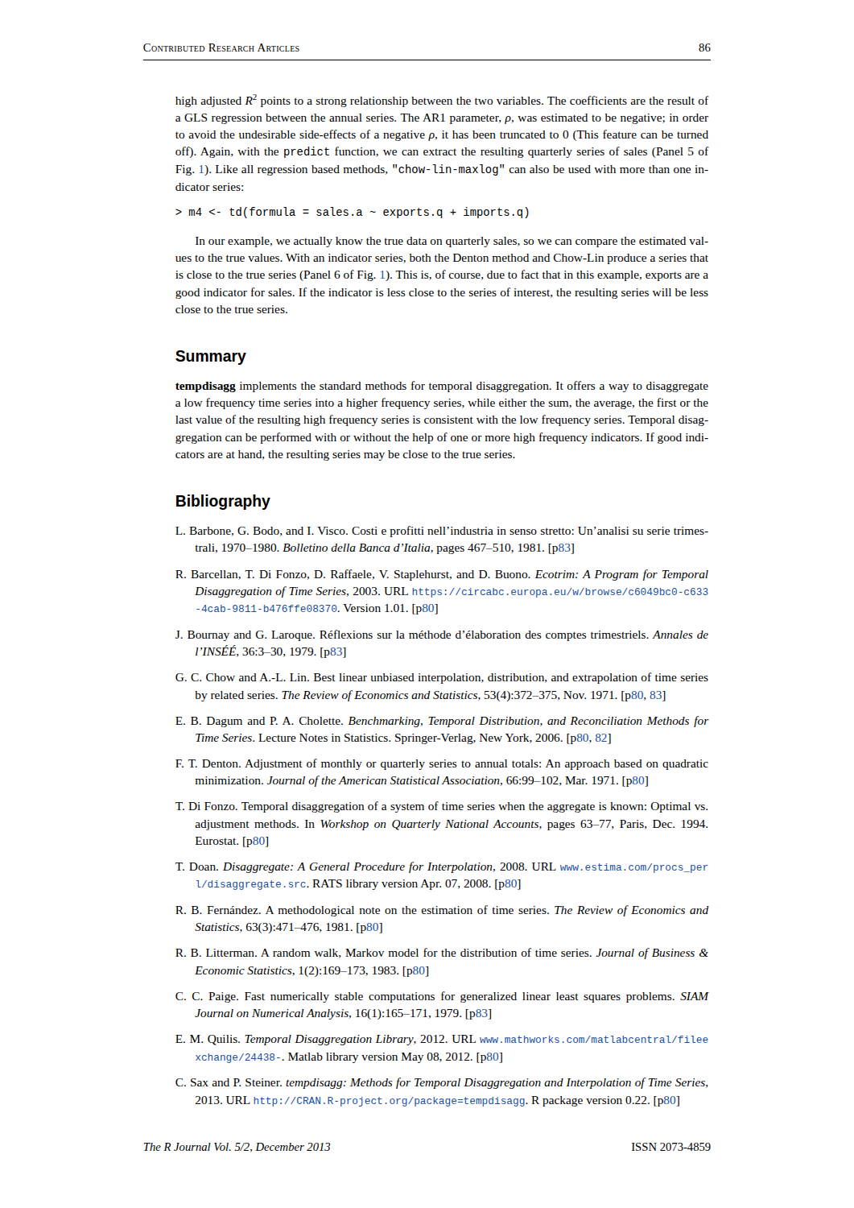Contributed Research Articles 86
high adjusted R2 points to a strong relationship between the two variables. The coefficients are the result of a GLS regression between the annual series. The AR1 parameter, ρ, was estimated to be negative; in order to avoid the undesirable side-effects of a negative ρ, it has been truncated to 0 (This feature can be turned off). Again, with the predict function, we can extract the resulting quarterly series of sales (Panel 5 of Fig. 1). Like all regression based methods, "chow-lin-maxlog" can also be used with more than one indicator series:
> m4 <- td(formula = sales.a ~ exports.q + imports.q)
In our example, we actually know the true data on quarterly sales, so we can compare the estimated values to the true values. With an indicator series, both the Denton method and Chow-Lin produce a series that is close to the true series (Panel 6 of Fig. 1). This is, of course, due to fact that in this example, exports are a good indicator for sales. If the indicator is less close to the series of interest, the resulting series will be less close to the true series.
Summary
tempdisagg implements the standard methods for temporal disaggregation. It offers a way to disaggregate a low frequency time series into a higher frequency series, while either the sum, the average, the first or the last value of the resulting high frequency series is consistent with the low frequency series. Temporal disaggregation can be performed with or without the help of one or more high frequency indicators. If good indicators are at hand, the resulting series may be close to the true series.
Bibliography
L. Barbone, G. Bodo, and I. Visco. Costi e profitti nell’industria in senso stretto: Un’analisi su serie trimestrali, 1970–1980. Bolletino della Banca d’Italia, pages 467–510, 1981. [p83]
R. Barcellan, T. Di Fonzo, D. Raffaele, V. Staplehurst, and D. Buono. Ecotrim: A Program for Temporal Disaggregation of Time Series, 2003. URL https://circabc.europa.eu/w/browse/c6049bc0-c633-4cab-9811-b476ffe08370. Version 1.01. [p80]
J. Bournay and G. Laroque. Réflexions sur la méthode d’élaboration des comptes trimestriels. Annales de l’INSÉÉ, 36:3–30, 1979. [p83]
G. C. Chow and A.-L. Lin. Best linear unbiased interpolation, distribution, and extrapolation of time series by related series. The Review of Economics and Statistics, 53(4):372–375, Nov. 1971. [p80, 83]
E. B. Dagum and P. A. Cholette. Benchmarking, Temporal Distribution, and Reconciliation Methods for Time Series. Lecture Notes in Statistics. Springer-Verlag, New York, 2006. [p80, 82]
F. T. Denton. Adjustment of monthly or quarterly series to annual totals: An approach based on quadratic minimization. Journal of the American Statistical Association, 66:99–102, Mar. 1971. [p80]
T. Di Fonzo. Temporal disaggregation of a system of time series when the aggregate is known: Optimal vs. adjustment methods. In Workshop on Quarterly National Accounts, pages 63–77, Paris, Dec. 1994. Eurostat. [p80]
T. Doan. Disaggregate: A General Procedure for Interpolation, 2008. URL www.estima.com/procs_perl/disaggregate.src. RATS library version Apr. 07, 2008. [p80]
R. B. Fernández. A methodological note on the estimation of time series. The Review of Economics and Statistics, 63(3):471–476, 1981. [p80]
R. B. Litterman. A random walk, Markov model for the distribution of time series. Journal of Business & Economic Statistics, 1(2):169–173, 1983. [p80]
C. C. Paige. Fast numerically stable computations for generalized linear least squares problems. SIAM Journal on Numerical Analysis, 16(1):165–171, 1979. [p83]
E. M. Quilis. Temporal Disaggregation Library, 2012. URL www.mathworks.com/matlabcentral/fileexchange/24438-. Matlab library version May 08, 2012. [p80]
C. Sax and P. Steiner. tempdisagg: Methods for Temporal Disaggregation and Interpolation of Time Series, 2013. URL http://CRAN.R-project.org/package=tempdisagg. R package version 0.22. [p80]
The R Journal Vol. 5/2, December 2013 ISSN 2073-4859